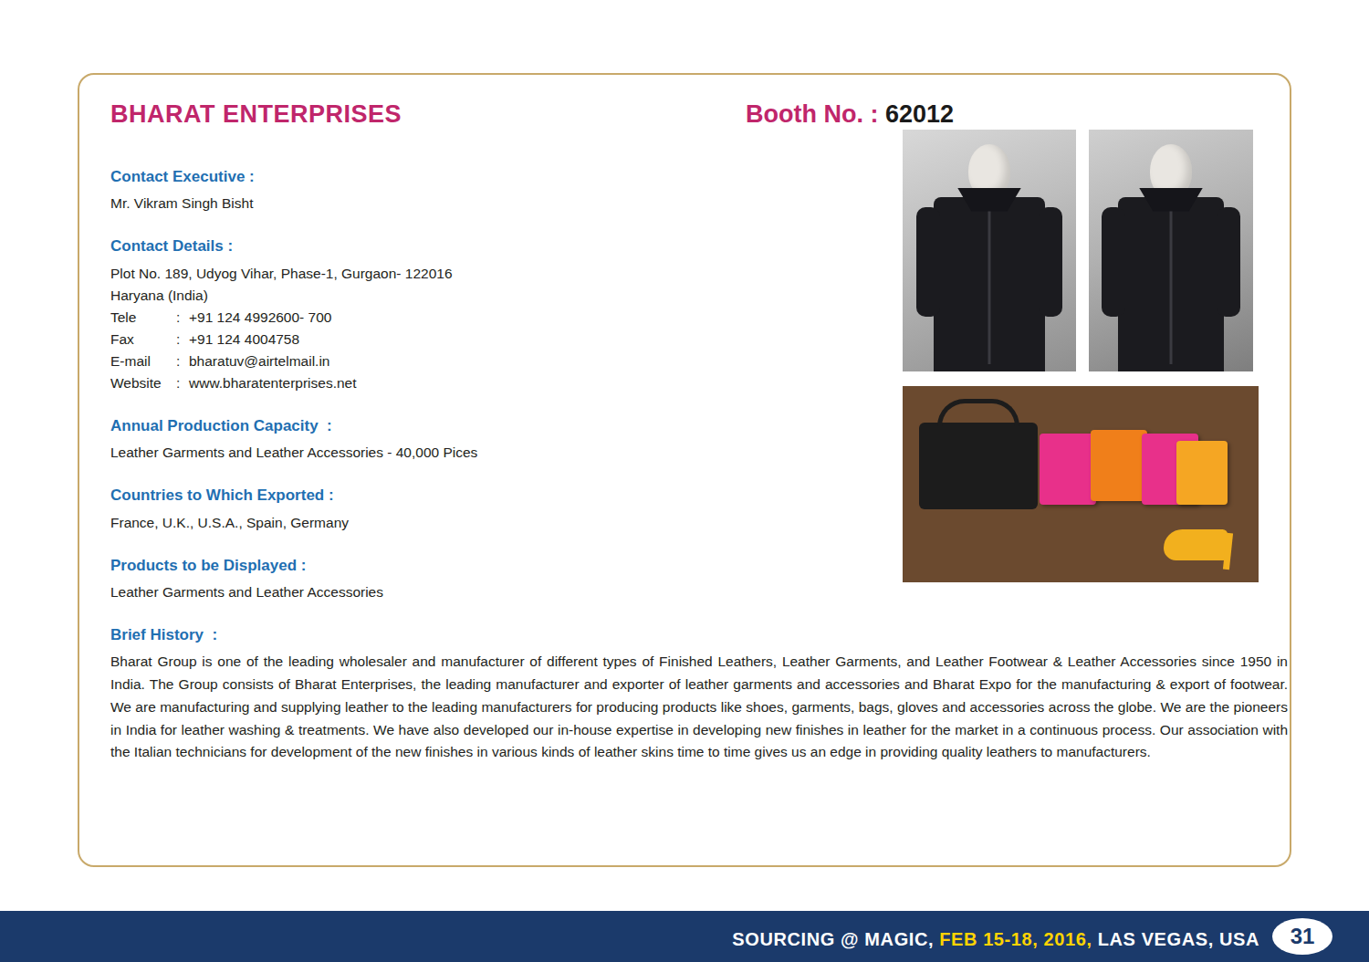BHARAT ENTERPRISES
Booth No. : 62012
Contact Executive :
Mr. Vikram Singh Bisht
Contact Details :
Plot No. 189, Udyog Vihar, Phase-1, Gurgaon- 122016
Haryana (India)
Tele:+91 124 4992600- 700
Fax:+91 124 4004758
E-mail: bharatuv@airtelmail.in
Website: www.bharatenterprises.net
Annual Production Capacity :
Leather Garments and Leather Accessories - 40,000 Pices
Countries to Which Exported :
France, U.K., U.S.A., Spain, Germany
Products to be Displayed :
Leather Garments and Leather Accessories
Brief History :
Bharat Group is one of the leading wholesaler and manufacturer of different types of Finished Leathers, Leather Garments, and Leather Footwear & Leather Accessories since 1950 in India. The Group consists of Bharat Enterprises, the leading manufacturer and exporter of leather garments and accessories and Bharat Expo for the manufacturing & export of footwear. We are manufacturing and supplying leather to the leading manufacturers for producing products like shoes, garments, bags, gloves and accessories across the globe. We are the pioneers in India for leather washing & treatments. We have also developed our in-house expertise in developing new finishes in leather for the market in a continuous process. Our association with the Italian technicians for development of the new finishes in various kinds of leather skins time to time gives us an edge in providing quality leathers to manufacturers.
SOURCING @ MAGIC, FEB 15-18, 2016, LAS VEGAS, USA
31